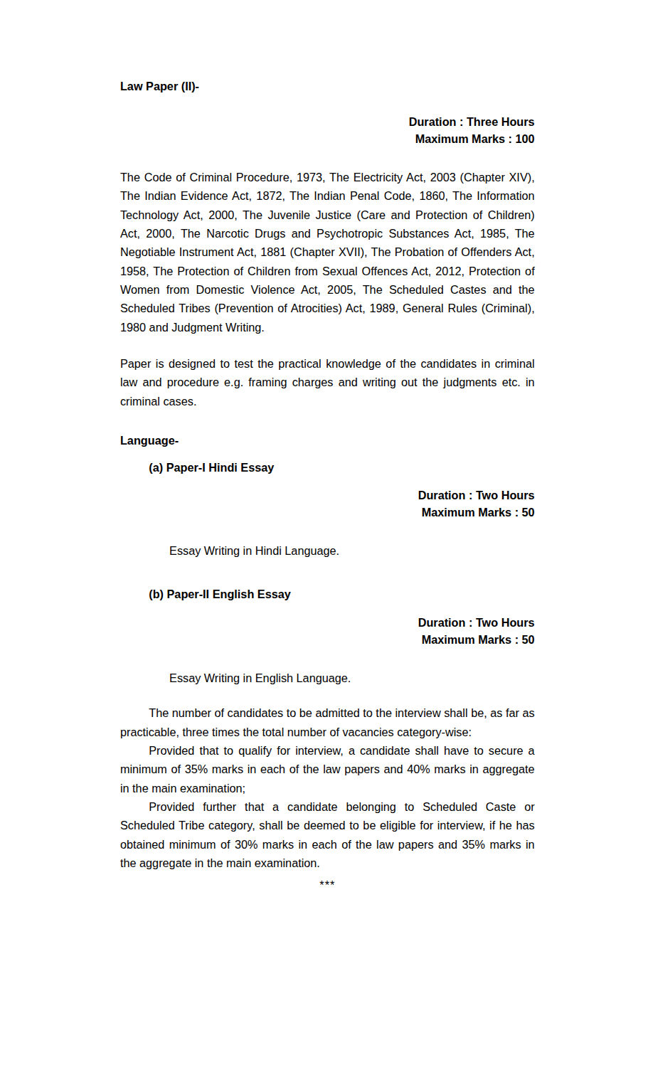Law Paper (II)-
Duration : Three Hours
Maximum Marks : 100
The Code of Criminal Procedure, 1973, The Electricity Act, 2003 (Chapter XIV), The Indian Evidence Act, 1872, The Indian Penal Code, 1860, The Information Technology Act, 2000, The Juvenile Justice (Care and Protection of Children) Act, 2000, The Narcotic Drugs and Psychotropic Substances Act, 1985, The Negotiable Instrument Act, 1881 (Chapter XVII), The Probation of Offenders Act, 1958, The Protection of Children from Sexual Offences Act, 2012, Protection of Women from Domestic Violence Act, 2005, The Scheduled Castes and the Scheduled Tribes (Prevention of Atrocities) Act, 1989, General Rules (Criminal), 1980 and Judgment Writing.
Paper is designed to test the practical knowledge of the candidates in criminal law and procedure e.g. framing charges and writing out the judgments etc. in criminal cases.
Language-
(a) Paper-I Hindi Essay
Duration : Two Hours
Maximum Marks : 50
Essay Writing in Hindi Language.
(b) Paper-II English Essay
Duration : Two Hours
Maximum Marks : 50
Essay Writing in English Language.
The number of candidates to be admitted to the interview shall be, as far as practicable, three times the total number of vacancies category-wise:
Provided that to qualify for interview, a candidate shall have to secure a minimum of 35% marks in each of the law papers and 40% marks in aggregate in the main examination;
Provided further that a candidate belonging to Scheduled Caste or Scheduled Tribe category, shall be deemed to be eligible for interview, if he has obtained minimum of 30% marks in each of the law papers and 35% marks in the aggregate in the main examination.
***